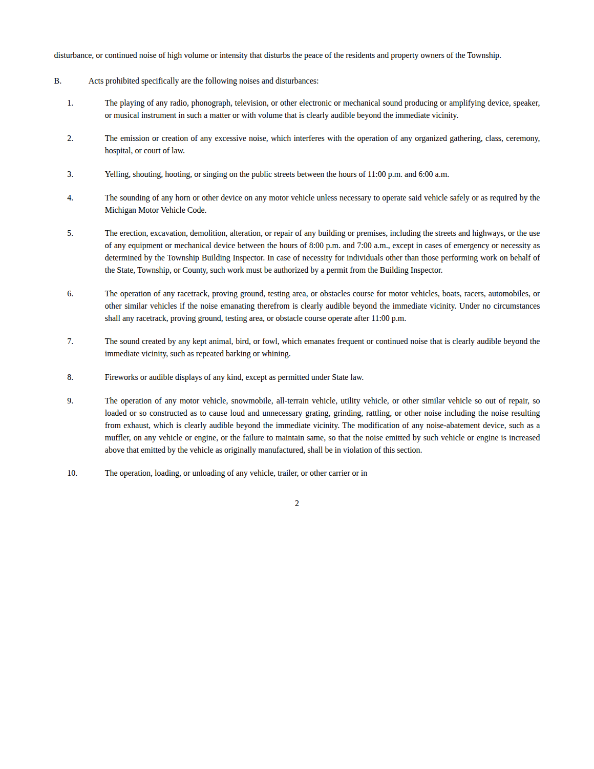disturbance, or continued noise of high volume or intensity that disturbs the peace of the residents and property owners of the Township.
B. Acts prohibited specifically are the following noises and disturbances:
1. The playing of any radio, phonograph, television, or other electronic or mechanical sound producing or amplifying device, speaker, or musical instrument in such a matter or with volume that is clearly audible beyond the immediate vicinity.
2. The emission or creation of any excessive noise, which interferes with the operation of any organized gathering, class, ceremony, hospital, or court of law.
3. Yelling, shouting, hooting, or singing on the public streets between the hours of 11:00 p.m. and 6:00 a.m.
4. The sounding of any horn or other device on any motor vehicle unless necessary to operate said vehicle safely or as required by the Michigan Motor Vehicle Code.
5. The erection, excavation, demolition, alteration, or repair of any building or premises, including the streets and highways, or the use of any equipment or mechanical device between the hours of 8:00 p.m. and 7:00 a.m., except in cases of emergency or necessity as determined by the Township Building Inspector. In case of necessity for individuals other than those performing work on behalf of the State, Township, or County, such work must be authorized by a permit from the Building Inspector.
6. The operation of any racetrack, proving ground, testing area, or obstacles course for motor vehicles, boats, racers, automobiles, or other similar vehicles if the noise emanating therefrom is clearly audible beyond the immediate vicinity. Under no circumstances shall any racetrack, proving ground, testing area, or obstacle course operate after 11:00 p.m.
7. The sound created by any kept animal, bird, or fowl, which emanates frequent or continued noise that is clearly audible beyond the immediate vicinity, such as repeated barking or whining.
8. Fireworks or audible displays of any kind, except as permitted under State law.
9. The operation of any motor vehicle, snowmobile, all-terrain vehicle, utility vehicle, or other similar vehicle so out of repair, so loaded or so constructed as to cause loud and unnecessary grating, grinding, rattling, or other noise including the noise resulting from exhaust, which is clearly audible beyond the immediate vicinity. The modification of any noise-abatement device, such as a muffler, on any vehicle or engine, or the failure to maintain same, so that the noise emitted by such vehicle or engine is increased above that emitted by the vehicle as originally manufactured, shall be in violation of this section.
10. The operation, loading, or unloading of any vehicle, trailer, or other carrier or in
2